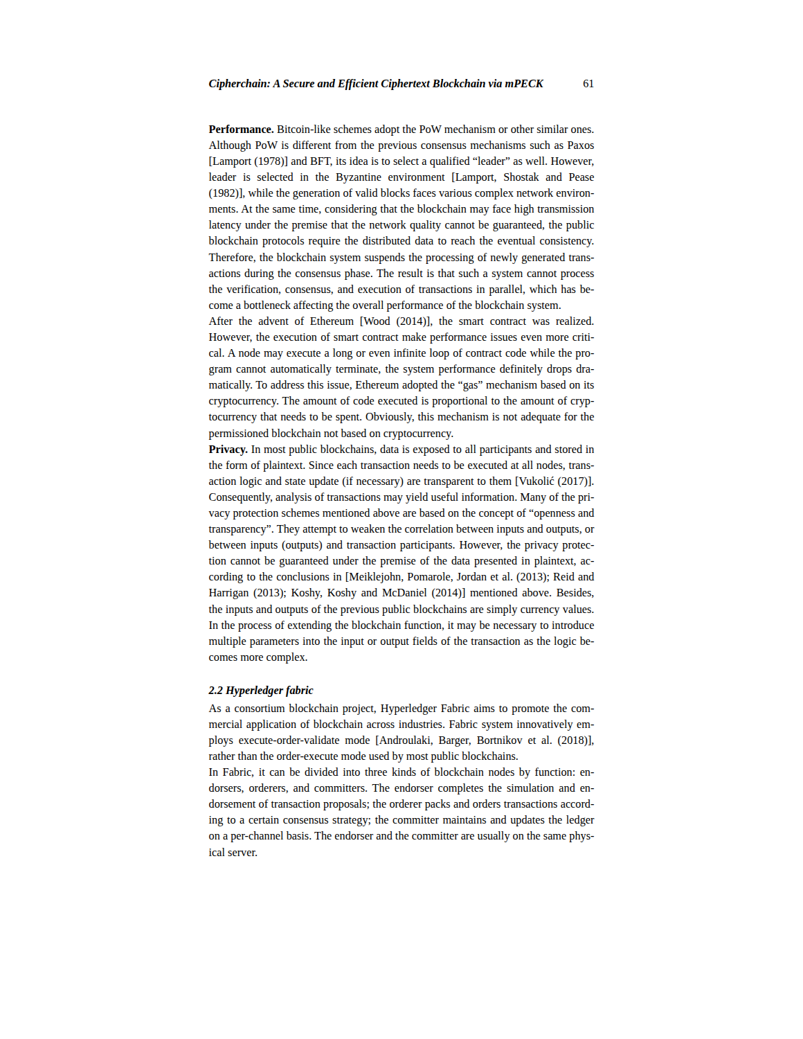Cipherchain: A Secure and Efficient Ciphertext Blockchain via mPECK 61
Performance. Bitcoin-like schemes adopt the PoW mechanism or other similar ones. Although PoW is different from the previous consensus mechanisms such as Paxos [Lamport (1978)] and BFT, its idea is to select a qualified “leader” as well. However, leader is selected in the Byzantine environment [Lamport, Shostak and Pease (1982)], while the generation of valid blocks faces various complex network environments. At the same time, considering that the blockchain may face high transmission latency under the premise that the network quality cannot be guaranteed, the public blockchain protocols require the distributed data to reach the eventual consistency. Therefore, the blockchain system suspends the processing of newly generated transactions during the consensus phase. The result is that such a system cannot process the verification, consensus, and execution of transactions in parallel, which has become a bottleneck affecting the overall performance of the blockchain system.
After the advent of Ethereum [Wood (2014)], the smart contract was realized. However, the execution of smart contract make performance issues even more critical. A node may execute a long or even infinite loop of contract code while the program cannot automatically terminate, the system performance definitely drops dramatically. To address this issue, Ethereum adopted the “gas” mechanism based on its cryptocurrency. The amount of code executed is proportional to the amount of cryptocurrency that needs to be spent. Obviously, this mechanism is not adequate for the permissioned blockchain not based on cryptocurrency.
Privacy. In most public blockchains, data is exposed to all participants and stored in the form of plaintext. Since each transaction needs to be executed at all nodes, transaction logic and state update (if necessary) are transparent to them [Vukolić (2017)]. Consequently, analysis of transactions may yield useful information. Many of the privacy protection schemes mentioned above are based on the concept of “openness and transparency”. They attempt to weaken the correlation between inputs and outputs, or between inputs (outputs) and transaction participants. However, the privacy protection cannot be guaranteed under the premise of the data presented in plaintext, according to the conclusions in [Meiklejohn, Pomarole, Jordan et al. (2013); Reid and Harrigan (2013); Koshy, Koshy and McDaniel (2014)] mentioned above. Besides, the inputs and outputs of the previous public blockchains are simply currency values. In the process of extending the blockchain function, it may be necessary to introduce multiple parameters into the input or output fields of the transaction as the logic becomes more complex.
2.2 Hyperledger fabric
As a consortium blockchain project, Hyperledger Fabric aims to promote the commercial application of blockchain across industries. Fabric system innovatively employs execute-order-validate mode [Androulaki, Barger, Bortnikov et al. (2018)], rather than the order-execute mode used by most public blockchains.
In Fabric, it can be divided into three kinds of blockchain nodes by function: endorsers, orderers, and committers. The endorser completes the simulation and endorsement of transaction proposals; the orderer packs and orders transactions according to a certain consensus strategy; the committer maintains and updates the ledger on a per-channel basis. The endorser and the committer are usually on the same physical server.